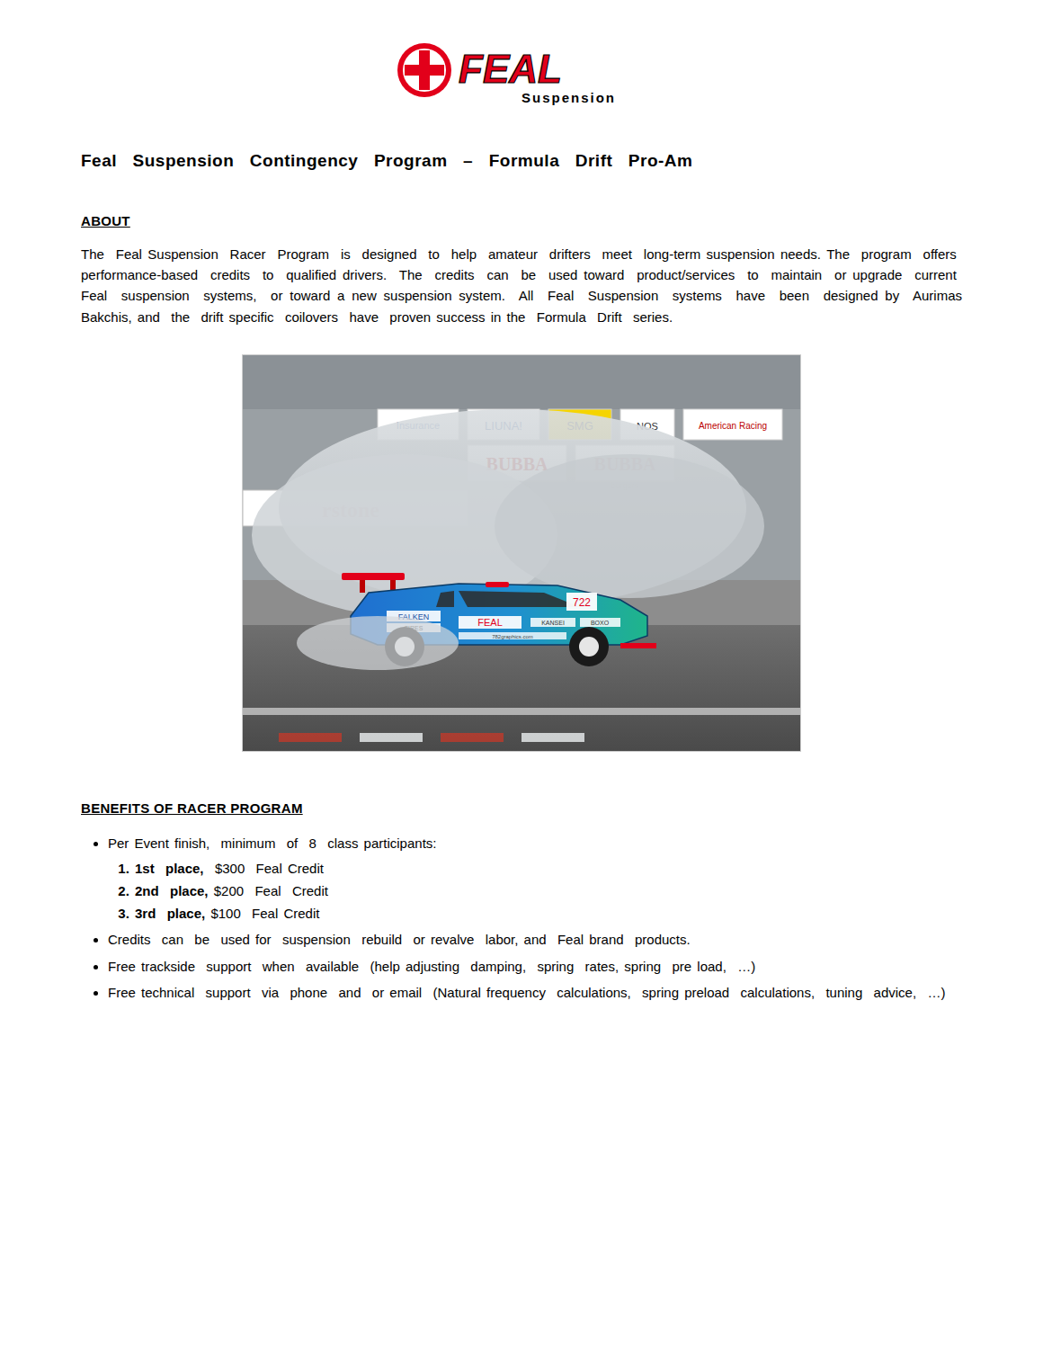FEAL Suspension
Feal Suspension Contingency Program – Formula Drift Pro-Am
ABOUT
The Feal Suspension Racer Program is designed to help amateur drifters meet long-term suspension needs. The program offers performance-based credits to qualified drivers. The credits can be used toward product/services to maintain or upgrade current Feal suspension systems, or toward a new suspension system. All Feal Suspension systems have been designed by Aurimas Bakchis, and the drift specific coilovers have proven success in the Formula Drift series.
Insurance LIUNA! SMG NOS American Racing BUBBA BUBBA burgers burgers rstone FALKEN TIRES FEAL KANSEI BOXO 782graphics.com 722
BENEFITS OF RACER PROGRAM
Per Event finish, minimum of 8 class participants:
1st place, $300 Feal Credit
2nd place, $200 Feal Credit
3rd place, $100 Feal Credit
Credits can be used for suspension rebuild or revalve labor, and Feal brand products.
Free trackside support when available (help adjusting damping, spring rates, spring pre load, …)
Free technical support via phone and or email (Natural frequency calculations, spring preload calculations, tuning advice, …)